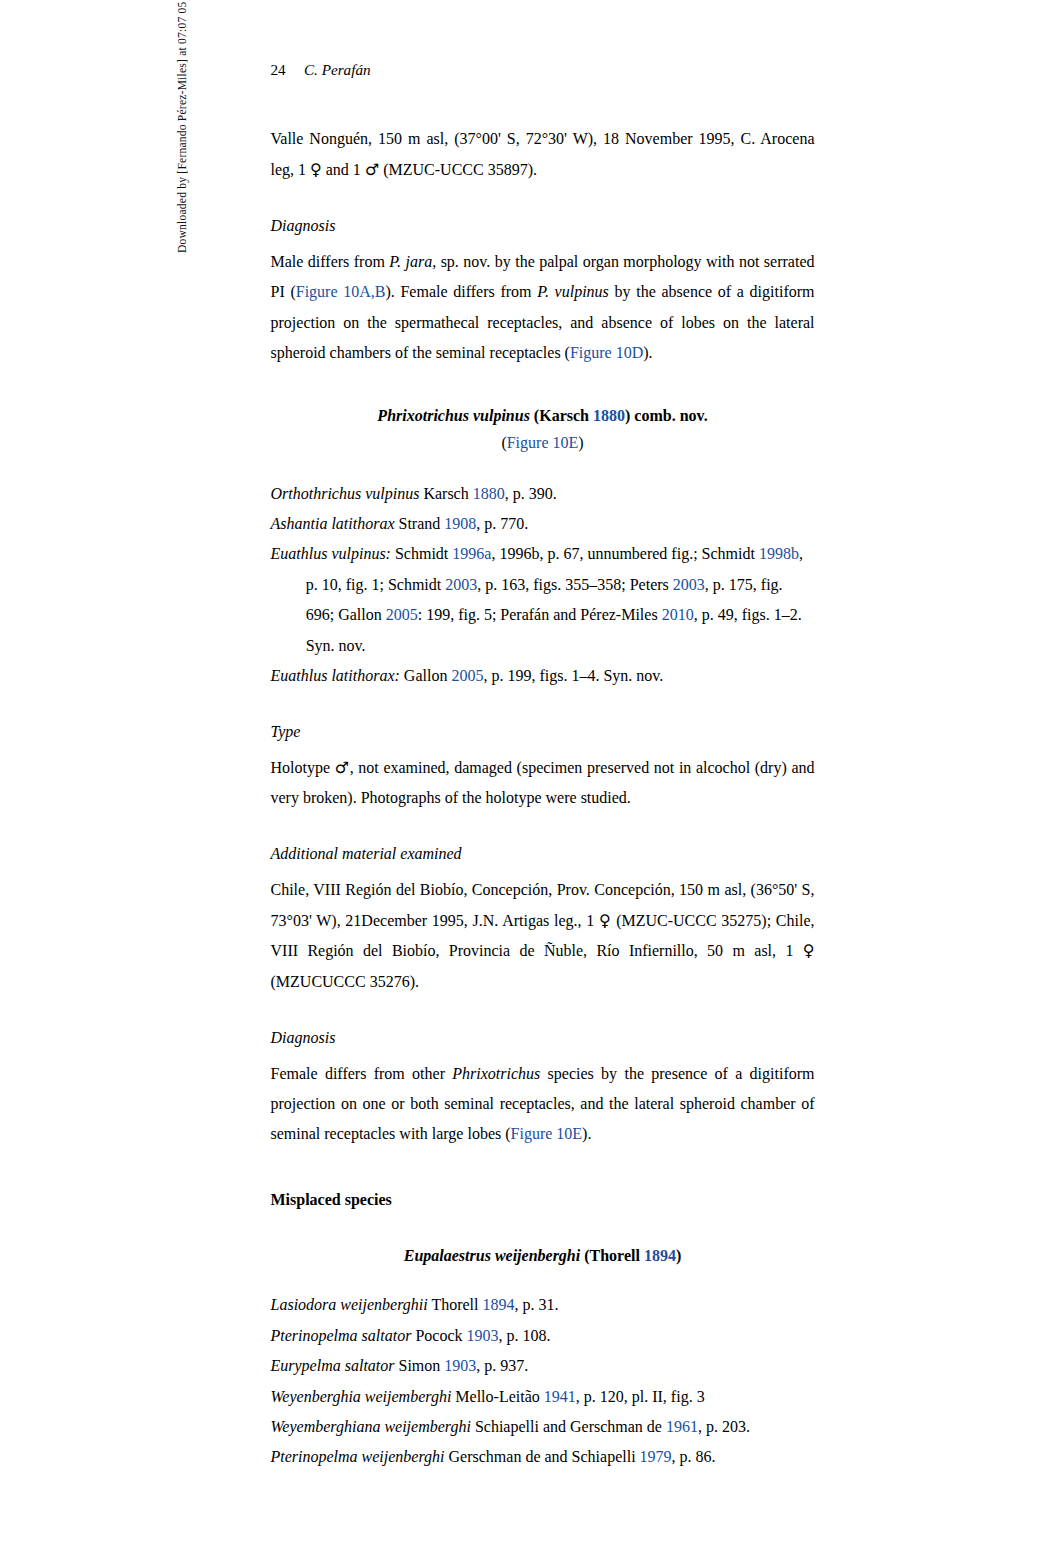Downloaded by [Fernando Pérez-Miles] at 07:07 05 May 2014
24 C. Perafán
Valle Nonguén, 150 m asl, (37°00' S, 72°30' W), 18 November 1995, C. Arocena leg, 1 ♀ and 1 ♂ (MZUC-UCCC 35897).
Diagnosis
Male differs from P. jara, sp. nov. by the palpal organ morphology with not serrated PI (Figure 10A,B). Female differs from P. vulpinus by the absence of a digitiform projection on the spermathecal receptacles, and absence of lobes on the lateral spheroid chambers of the seminal receptacles (Figure 10D).
Phrixotrichus vulpinus (Karsch 1880) comb. nov.
(Figure 10E)
Orthothrichus vulpinus Karsch 1880, p. 390.
Ashantia latithorax Strand 1908, p. 770.
Euathlus vulpinus: Schmidt 1996a, 1996b, p. 67, unnumbered fig.; Schmidt 1998b, p. 10, fig. 1; Schmidt 2003, p. 163, figs. 355–358; Peters 2003, p. 175, fig. 696; Gallon 2005: 199, fig. 5; Perafán and Pérez-Miles 2010, p. 49, figs. 1–2. Syn. nov.
Euathlus latithorax: Gallon 2005, p. 199, figs. 1–4. Syn. nov.
Type
Holotype ♂, not examined, damaged (specimen preserved not in alcochol (dry) and very broken). Photographs of the holotype were studied.
Additional material examined
Chile, VIII Región del Biobío, Concepción, Prov. Concepción, 150 m asl, (36°50' S, 73°03' W), 21December 1995, J.N. Artigas leg., 1 ♀ (MZUC-UCCC 35275); Chile, VIII Región del Biobío, Provincia de Ñuble, Río Infiernillo, 50 m asl, 1 ♀ (MZUCUCCC 35276).
Diagnosis
Female differs from other Phrixotrichus species by the presence of a digitiform projection on one or both seminal receptacles, and the lateral spheroid chamber of seminal receptacles with large lobes (Figure 10E).
Misplaced species
Eupalaestrus weijenberghi (Thorell 1894)
Lasiodora weijenberghii Thorell 1894, p. 31.
Pterinopelma saltator Pocock 1903, p. 108.
Eurypelma saltator Simon 1903, p. 937.
Weyenberghia weijemberghi Mello-Leitão 1941, p. 120, pl. II, fig. 3
Weyemberghiana weijemberghi Schiapelli and Gerschman de 1961, p. 203.
Pterinopelma weijenberghi Gerschman de and Schiapelli 1979, p. 86.